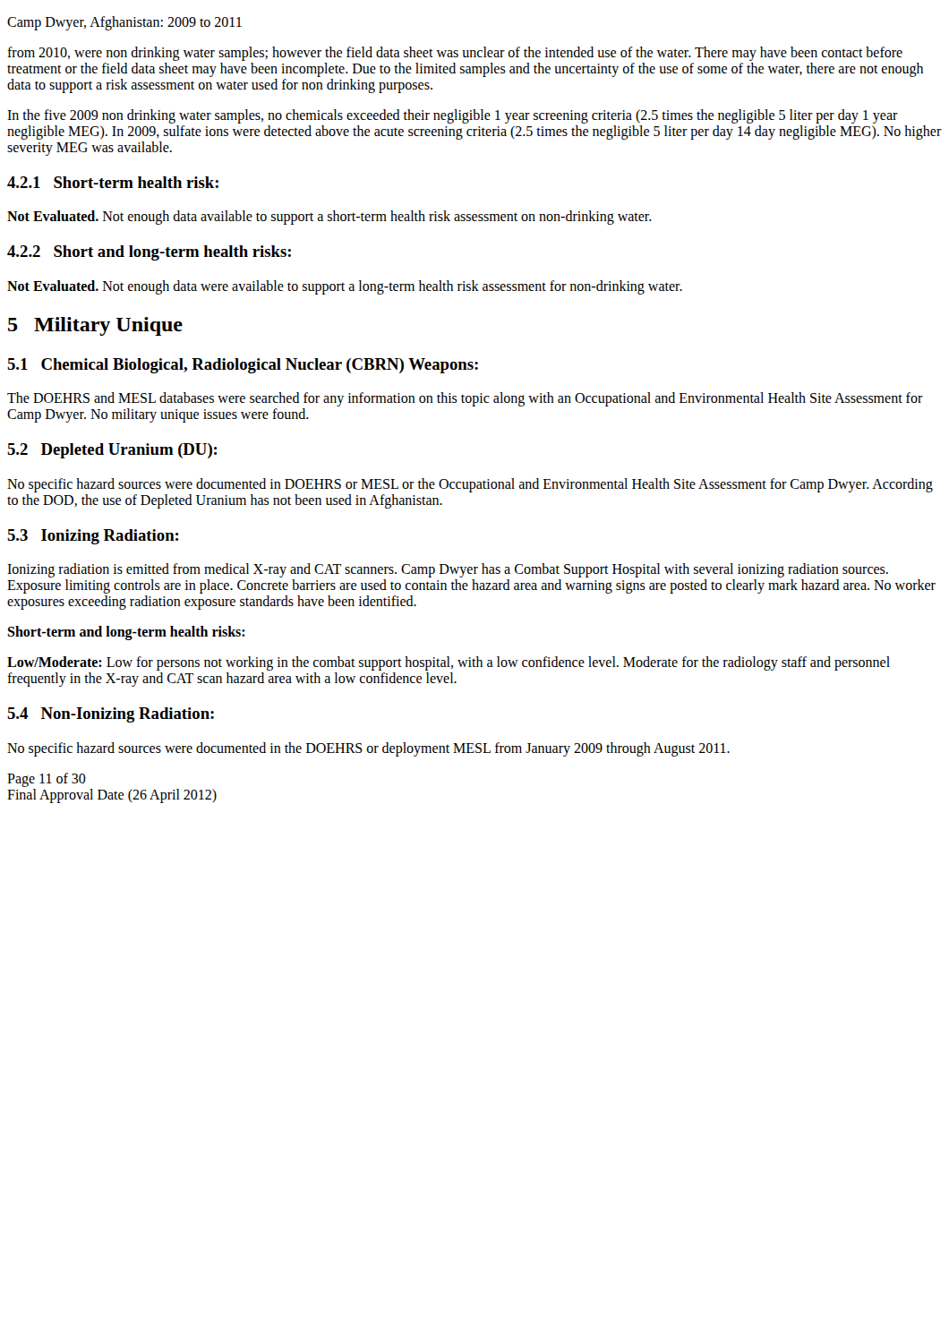Camp Dwyer, Afghanistan: 2009 to 2011
from 2010, were non drinking water samples; however the field data sheet was unclear of the intended use of the water. There may have been contact before treatment or the field data sheet may have been incomplete. Due to the limited samples and the uncertainty of the use of some of the water, there are not enough data to support a risk assessment on water used for non drinking purposes.
In the five 2009 non drinking water samples, no chemicals exceeded their negligible 1 year screening criteria (2.5 times the negligible 5 liter per day 1 year negligible MEG). In 2009, sulfate ions were detected above the acute screening criteria (2.5 times the negligible 5 liter per day 14 day negligible MEG). No higher severity MEG was available.
4.2.1 Short-term health risk:
Not Evaluated. Not enough data available to support a short-term health risk assessment on non-drinking water.
4.2.2 Short and long-term health risks:
Not Evaluated. Not enough data were available to support a long-term health risk assessment for non-drinking water.
5 Military Unique
5.1 Chemical Biological, Radiological Nuclear (CBRN) Weapons:
The DOEHRS and MESL databases were searched for any information on this topic along with an Occupational and Environmental Health Site Assessment for Camp Dwyer. No military unique issues were found.
5.2 Depleted Uranium (DU):
No specific hazard sources were documented in DOEHRS or MESL or the Occupational and Environmental Health Site Assessment for Camp Dwyer. According to the DOD, the use of Depleted Uranium has not been used in Afghanistan.
5.3 Ionizing Radiation:
Ionizing radiation is emitted from medical X-ray and CAT scanners. Camp Dwyer has a Combat Support Hospital with several ionizing radiation sources. Exposure limiting controls are in place. Concrete barriers are used to contain the hazard area and warning signs are posted to clearly mark hazard area. No worker exposures exceeding radiation exposure standards have been identified.
Short-term and long-term health risks:
Low/Moderate: Low for persons not working in the combat support hospital, with a low confidence level. Moderate for the radiology staff and personnel frequently in the X-ray and CAT scan hazard area with a low confidence level.
5.4 Non-Ionizing Radiation:
No specific hazard sources were documented in the DOEHRS or deployment MESL from January 2009 through August 2011.
Page 11 of 30
Final Approval Date (26 April 2012)